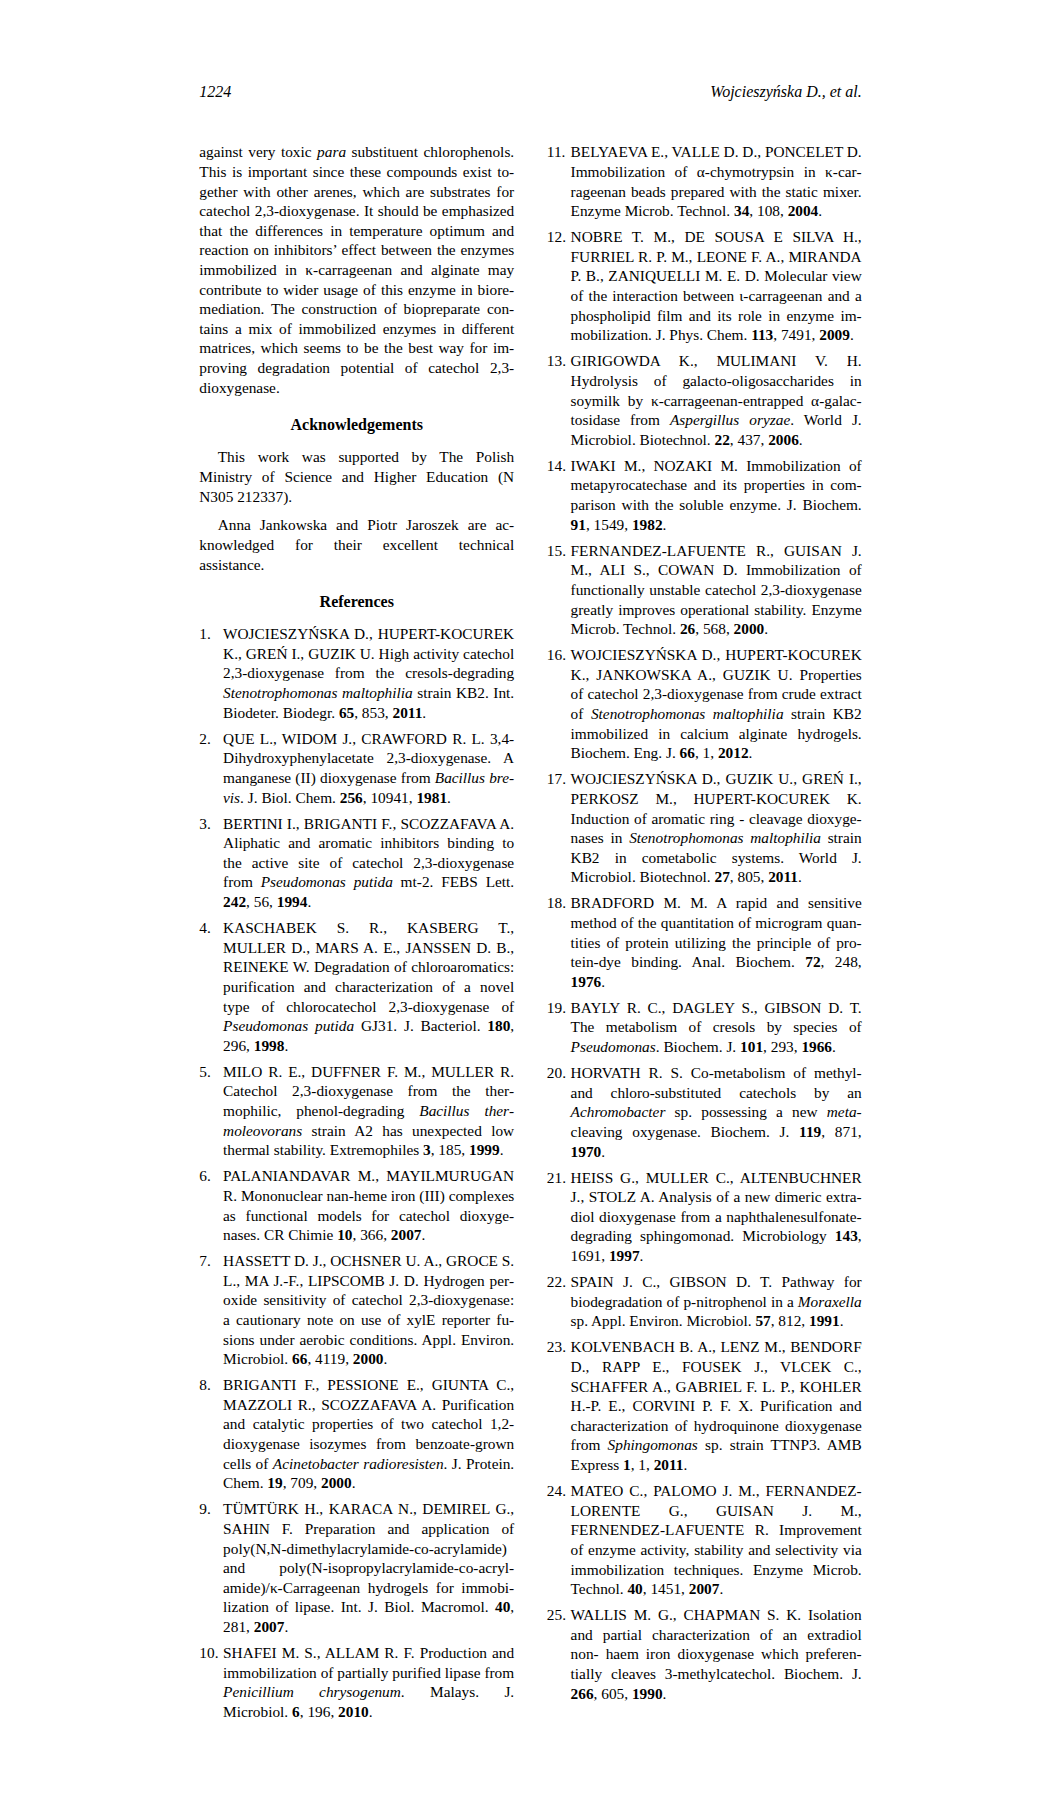1224 Wojcieszyńska D., et al.
against very toxic para substituent chlorophenols. This is important since these compounds exist together with other arenes, which are substrates for catechol 2,3-dioxygenase. It should be emphasized that the differences in temperature optimum and reaction on inhibitors’ effect between the enzymes immobilized in κ-carrageenan and alginate may contribute to wider usage of this enzyme in bioremediation. The construction of biopreparate contains a mix of immobilized enzymes in different matrices, which seems to be the best way for improving degradation potential of catechol 2,3-dioxygenase.
Acknowledgements
This work was supported by The Polish Ministry of Science and Higher Education (N N305 212337).
Anna Jankowska and Piotr Jaroszek are acknowledged for their excellent technical assistance.
References
WOJCIESZYŃSKA D., HUPERT-KOCUREK K., GREŃ I., GUZIK U. High activity catechol 2,3-dioxygenase from the cresols-degrading Stenotrophomonas maltophilia strain KB2. Int. Biodeter. Biodegr. 65, 853, 2011.
QUE L., WIDOM J., CRAWFORD R. L. 3,4-Dihydroxyphenylacetate 2,3-dioxygenase. A manganese (II) dioxygenase from Bacillus brevis. J. Biol. Chem. 256, 10941, 1981.
BERTINI I., BRIGANTI F., SCOZZAFAVA A. Aliphatic and aromatic inhibitors binding to the active site of catechol 2,3-dioxygenase from Pseudomonas putida mt-2. FEBS Lett. 242, 56, 1994.
KASCHABEK S. R., KASBERG T., MULLER D., MARS A. E., JANSSEN D. B., REINEKE W. Degradation of chloroaromatics: purification and characterization of a novel type of chlorocatechol 2,3-dioxygenase of Pseudomonas putida GJ31. J. Bacteriol. 180, 296, 1998.
MILO R. E., DUFFNER F. M., MULLER R. Catechol 2,3-dioxygenase from the thermophilic, phenol-degrading Bacillus thermoleovorans strain A2 has unexpected low thermal stability. Extremophiles 3, 185, 1999.
PALANIANDAVAR M., MAYILMURUGAN R. Mononuclear nan-heme iron (III) complexes as functional models for catechol dioxygenases. CR Chimie 10, 366, 2007.
HASSETT D. J., OCHSNER U. A., GROCE S. L., MA J.-F., LIPSCOMB J. D. Hydrogen peroxide sensitivity of catechol 2,3-dioxygenase: a cautionary note on use of xylE reporter fusions under aerobic conditions. Appl. Environ. Microbiol. 66, 4119, 2000.
BRIGANTI F., PESSIONE E., GIUNTA C., MAZZOLI R., SCOZZAFAVA A. Purification and catalytic properties of two catechol 1,2-dioxygenase isozymes from benzoate-grown cells of Acinetobacter radioresisten. J. Protein. Chem. 19, 709, 2000.
TÜMTÜRK H., KARACA N., DEMIREL G., SAHIN F. Preparation and application of poly(N,N-dimethylacrylamide-co-acrylamide) and poly(N-isopropylacrylamide-co-acrylamide)/κ-Carrageenan hydrogels for immobilization of lipase. Int. J. Biol. Macromol. 40, 281, 2007.
SHAFEI M. S., ALLAM R. F. Production and immobilization of partially purified lipase from Penicillium chrysogenum. Malays. J. Microbiol. 6, 196, 2010.
BELYAEVA E., VALLE D. D., PONCELET D. Immobilization of α-chymotrypsin in κ-carrageenan beads prepared with the static mixer. Enzyme Microb. Technol. 34, 108, 2004.
NOBRE T. M., DE SOUSA E SILVA H., FURRIEL R. P. M., LEONE F. A., MIRANDA P. B., ZANIQUELLI M. E. D. Molecular view of the interaction between ι-carrageenan and a phospholipid film and its role in enzyme immobilization. J. Phys. Chem. 113, 7491, 2009.
GIRIGOWDA K., MULIMANI V. H. Hydrolysis of galacto-oligosaccharides in soymilk by κ-carrageenan-entrapped α-galactosidase from Aspergillus oryzae. World J. Microbiol. Biotechnol. 22, 437, 2006.
IWAKI M., NOZAKI M. Immobilization of metapyrocatechase and its properties in comparison with the soluble enzyme. J. Biochem. 91, 1549, 1982.
FERNANDEZ-LAFUENTE R., GUISAN J. M., ALI S., COWAN D. Immobilization of functionally unstable catechol 2,3-dioxygenase greatly improves operational stability. Enzyme Microb. Technol. 26, 568, 2000.
WOJCIESZYŃSKA D., HUPERT-KOCUREK K., JANKOWSKA A., GUZIK U. Properties of catechol 2,3-dioxygenase from crude extract of Stenotrophomonas maltophilia strain KB2 immobilized in calcium alginate hydrogels. Biochem. Eng. J. 66, 1, 2012.
WOJCIESZYŃSKA D., GUZIK U., GREŃ I., PERKOSZ M., HUPERT-KOCUREK K. Induction of aromatic ring - cleavage dioxygenases in Stenotrophomonas maltophilia strain KB2 in cometabolic systems. World J. Microbiol. Biotechnol. 27, 805, 2011.
BRADFORD M. M. A rapid and sensitive method of the quantitation of microgram quantities of protein utilizing the principle of protein-dye binding. Anal. Biochem. 72, 248, 1976.
BAYLY R. C., DAGLEY S., GIBSON D. T. The metabolism of cresols by species of Pseudomonas. Biochem. J. 101, 293, 1966.
HORVATH R. S. Co-metabolism of methyl- and chloro-substituted catechols by an Achromobacter sp. possessing a new meta-cleaving oxygenase. Biochem. J. 119, 871, 1970.
HEISS G., MULLER C., ALTENBUCHNER J., STOLZ A. Analysis of a new dimeric extradiol dioxygenase from a naphthalenesulfonate-degrading sphingomonad. Microbiology 143, 1691, 1997.
SPAIN J. C., GIBSON D. T. Pathway for biodegradation of p-nitrophenol in a Moraxella sp. Appl. Environ. Microbiol. 57, 812, 1991.
KOLVENBACH B. A., LENZ M., BENDORF D., RAPP E., FOUSEK J., VLCEK C., SCHAFFER A., GABRIEL F. L. P., KOHLER H.-P. E., CORVINI P. F. X. Purification and characterization of hydroquinone dioxygenase from Sphingomonas sp. strain TTNP3. AMB Express 1, 1, 2011.
MATEO C., PALOMO J. M., FERNANDEZ-LORENTE G., GUISAN J. M., FERNENDEZ-LAFUENTE R. Improvement of enzyme activity, stability and selectivity via immobilization techniques. Enzyme Microb. Technol. 40, 1451, 2007.
WALLIS M. G., CHAPMAN S. K. Isolation and partial characterization of an extradiol non- haem iron dioxygenase which preferentially cleaves 3-methylcatechol. Biochem. J. 266, 605, 1990.